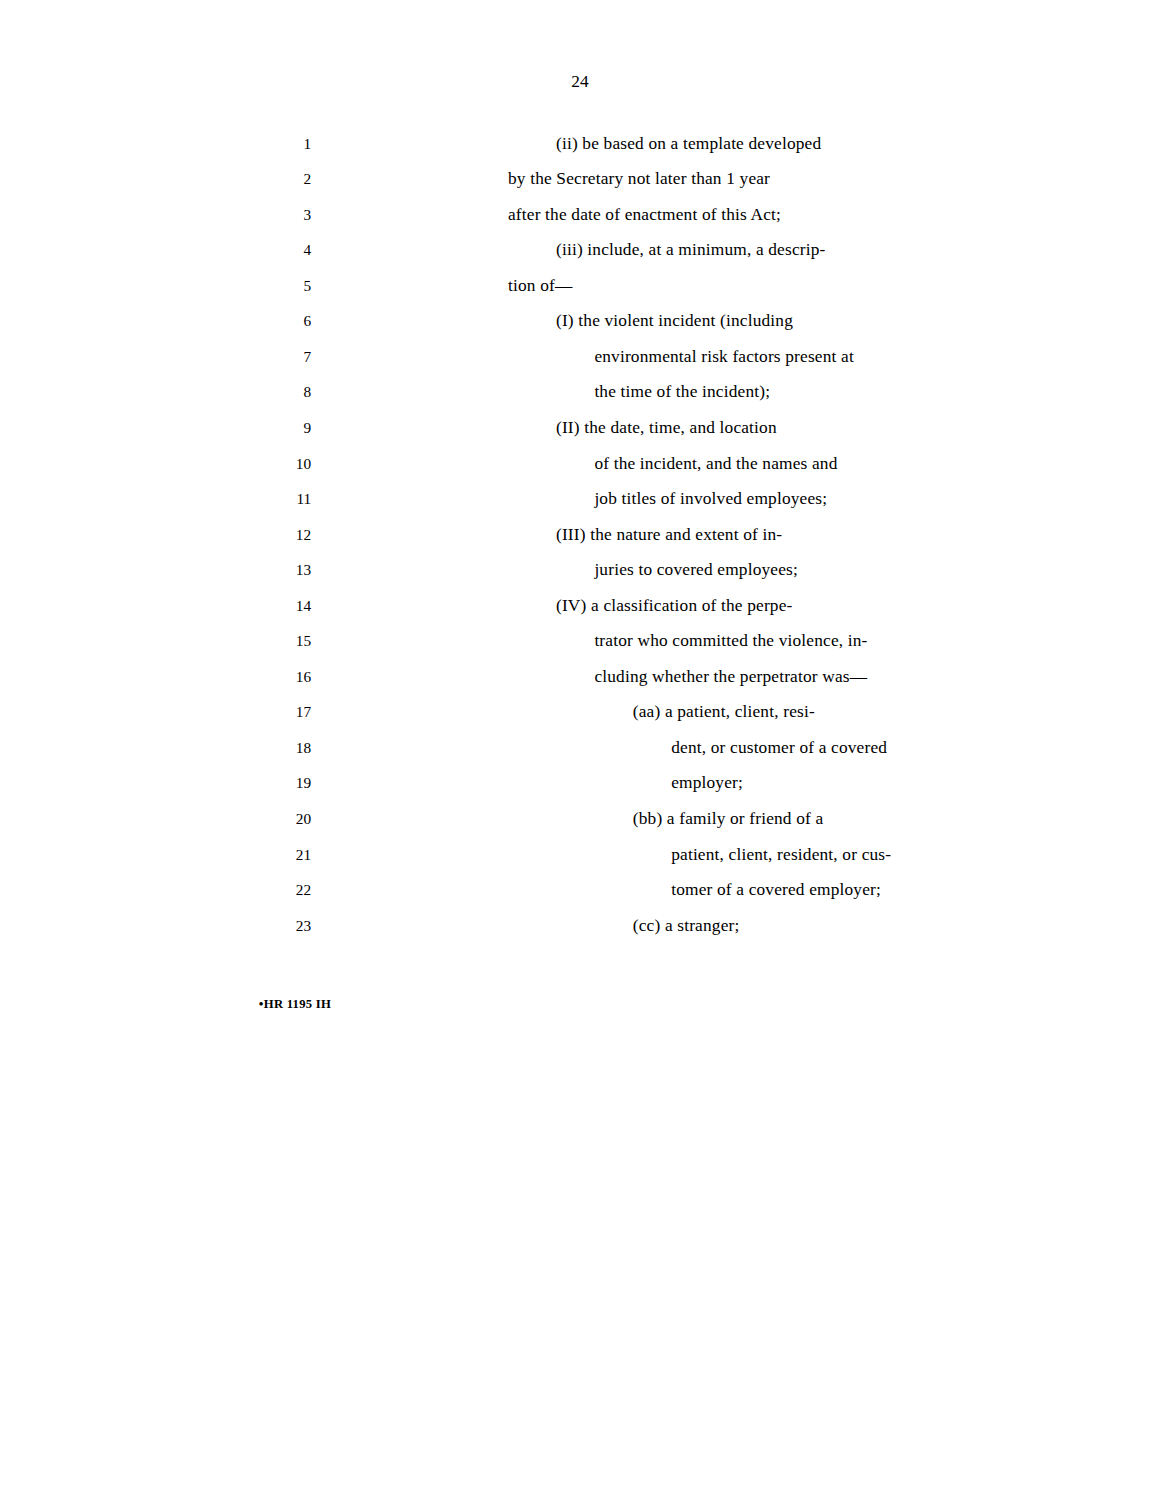24
| 1 | (ii) be based on a template developed |
| 2 | by the Secretary not later than 1 year |
| 3 | after the date of enactment of this Act; |
| 4 | (iii) include, at a minimum, a descrip- |
| 5 | tion of— |
| 6 | (I) the violent incident (including |
| 7 | environmental risk factors present at |
| 8 | the time of the incident); |
| 9 | (II) the date, time, and location |
| 10 | of the incident, and the names and |
| 11 | job titles of involved employees; |
| 12 | (III) the nature and extent of in- |
| 13 | juries to covered employees; |
| 14 | (IV) a classification of the perpe- |
| 15 | trator who committed the violence, in- |
| 16 | cluding whether the perpetrator was— |
| 17 | (aa) a patient, client, resi- |
| 18 | dent, or customer of a covered |
| 19 | employer; |
| 20 | (bb) a family or friend of a |
| 21 | patient, client, resident, or cus- |
| 22 | tomer of a covered employer; |
| 23 | (cc) a stranger; |
•HR 1195 IH